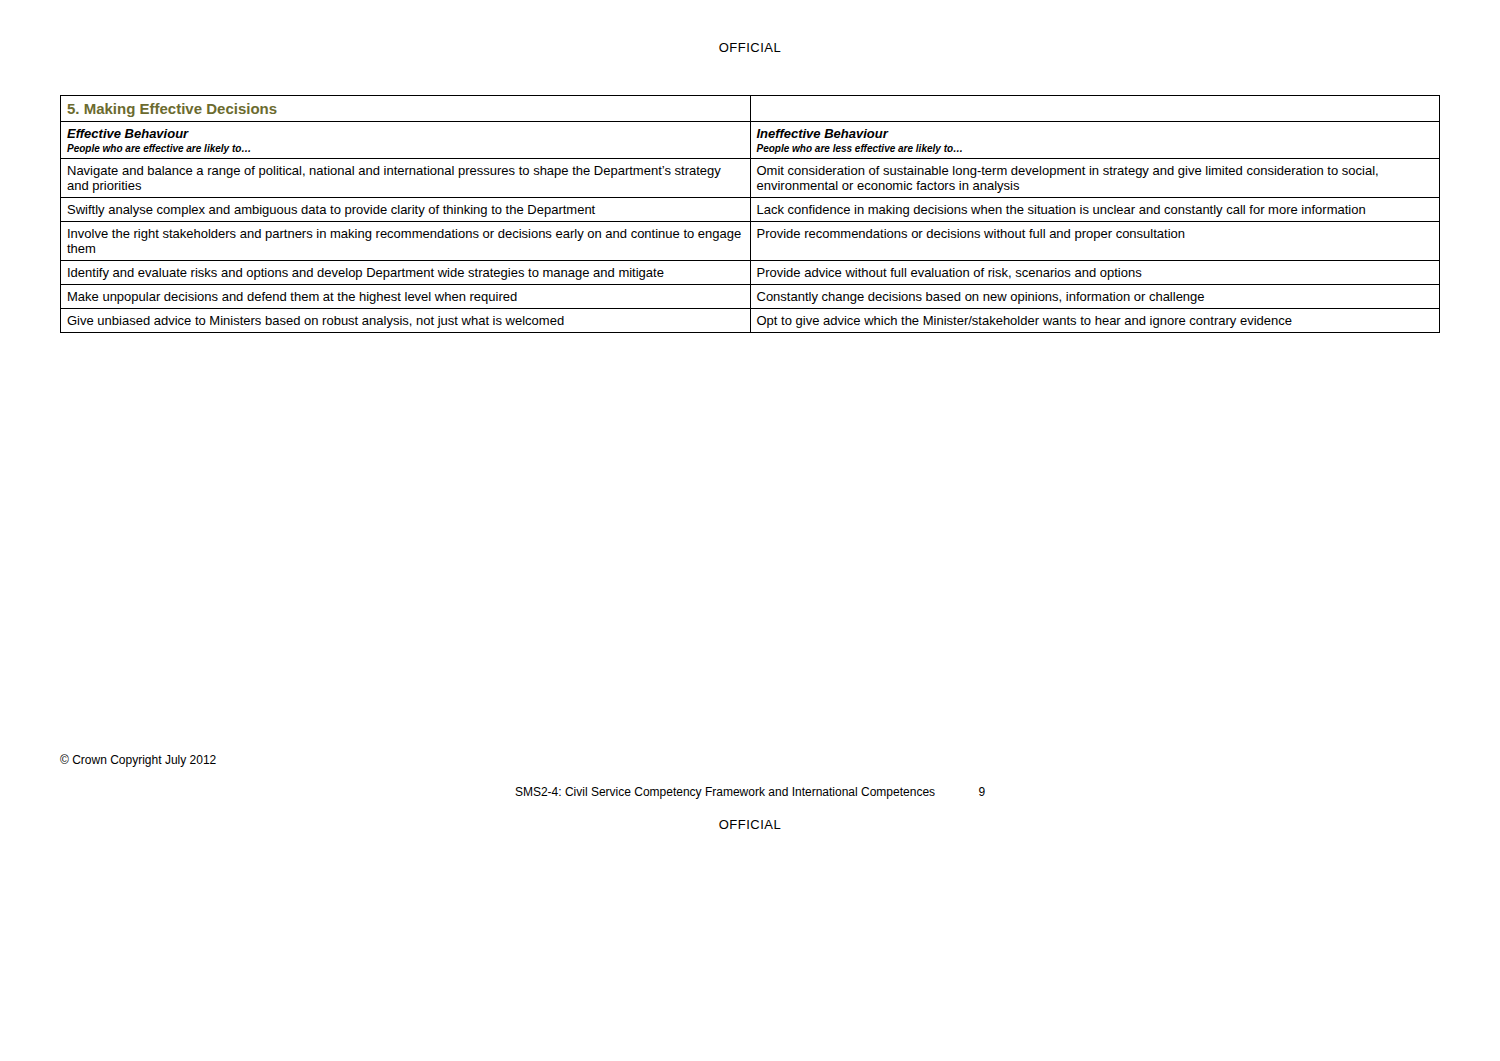OFFICIAL
| 5. Making Effective Decisions | |
| Effective Behaviour People who are effective are likely to… | Ineffective Behaviour People who are less effective are likely to… |
| Navigate and balance a range of political, national and international pressures to shape the Department’s strategy and priorities | Omit consideration of sustainable long-term development in strategy and give limited consideration to social, environmental or economic factors in analysis |
| Swiftly analyse complex and ambiguous data to provide clarity of thinking to the Department | Lack confidence in making decisions when the situation is unclear and constantly call for more information |
| Involve the right stakeholders and partners in making recommendations or decisions early on and continue to engage them | Provide recommendations or decisions without full and proper consultation |
| Identify and evaluate risks and options and develop Department wide strategies to manage and mitigate | Provide advice without full evaluation of risk, scenarios and options |
| Make unpopular decisions and defend them at the highest level when required | Constantly change decisions based on new opinions, information or challenge |
| Give unbiased advice to Ministers based on robust analysis, not just what is welcomed | Opt to give advice which the Minister/stakeholder wants to hear and ignore contrary evidence |
© Crown Copyright July 2012
SMS2-4: Civil Service Competency Framework and International Competences 9
OFFICIAL